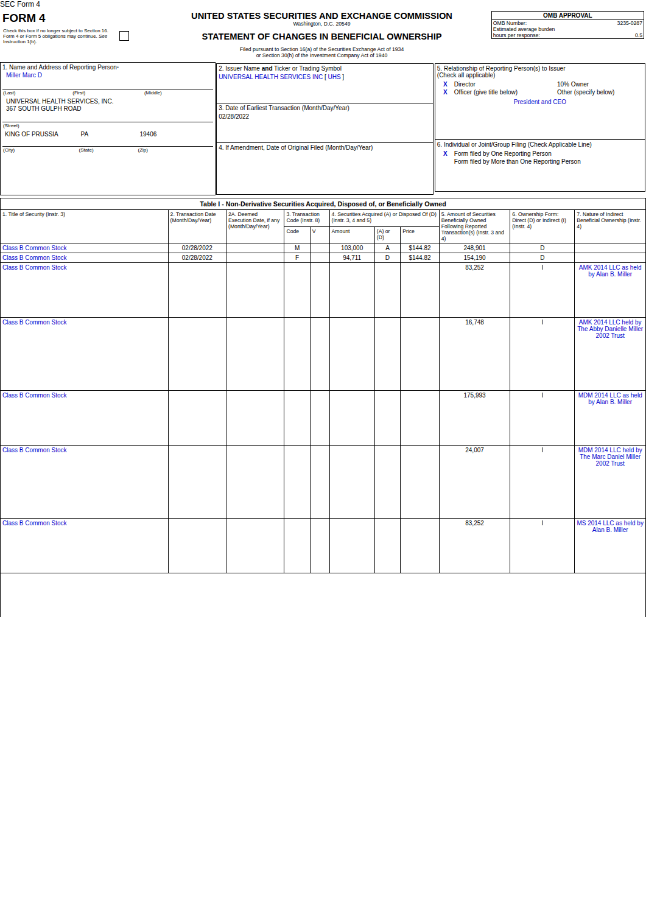SEC Form 4
| / FORM 4 / / / Check this box if no longer subject to Section 16. Form 4 or Form 5 obligations may continue. See Instruction 1(b). / / / | UNITED STATES SECURITIES AND EXCHANGE COMMISSION Washington, D.C. 20549 STATEMENT OF CHANGES IN BENEFICIAL OWNERSHIP Filed pursuant to Section 16(a) of the Securities Exchange Act of 1934 or Section 30(h) of the Investment Company Act of 1940 | / OMB APPROVAL / / OMB Number: / 3235-0287 / / Estimated average burden / / hours per response: / 0.5 / |
| 1. Name and Address of Reporting Person * Miller Marc D / (Last) / (First) / (Middle) / UNIVERSAL HEALTH SERVICES, INC. 367 SOUTH GULPH ROAD / (Street) / / KING OF PRUSSIA / PA / 19406 / / (City) / (State) / (Zip) / | / 2. Issuer Name and Ticker or Trading Symbol UNIVERSAL HEALTH SERVICES INC [ UHS ] / / 3. Date of Earliest Transaction (Month/Day/Year) 02/28/2022 / / 4. If Amendment, Date of Original Filed (Month/Day/Year) / | / 5. Relationship of Reporting Person(s) to Issuer (Check all applicable) / X / Director / / 10% Owner / / X / Officer (give title below) / / Other (specify below) / President and CEO / / 6. Individual or Joint/Group Filing (Check Applicable Line) / X / Form filed by One Reporting Person / / / Form filed by More than One Reporting Person / / |
Table I - Non-Derivative Securities Acquired, Disposed of, or Beneficially Owned
| 1. Title of Security (Instr. 3) | 2. Transaction Date (Month/Day/Year) | 2A. Deemed Execution Date, if any (Month/Day/Year) | 3. Transaction Code (Instr. 8) | 4. Securities Acquired (A) or Disposed Of (D) (Instr. 3, 4 and 5) | 5. Amount of Securities Beneficially Owned Following Reported Transaction(s) (Instr. 3 and 4) | 6. Ownership Form: Direct (D) or Indirect (I) (Instr. 4) | 7. Nature of Indirect Beneficial Ownership (Instr. 4) |
| --- | --- | --- | --- | --- | --- | --- | --- |
| Code | V | Amount | (A) or (D) | Price |
| Class B Common Stock | 02/28/2022 | | M | | 103,000 | A | $144.82 | 248,901 | D | |
| Class B Common Stock | 02/28/2022 | | F | | 94,711 | D | $144.82 | 154,190 | D | |
| Class B Common Stock | | | | | | | | 83,252 | I | AMK 2014 LLC as held by Alan B. Miller |
| Class B Common Stock | | | | | | | | 16,748 | I | AMK 2014 LLC held by The Abby Danielle Miller 2002 Trust |
| Class B Common Stock | | | | | | | | 175,993 | I | MDM 2014 LLC as held by Alan B. Miller |
| Class B Common Stock | | | | | | | | 24,007 | I | MDM 2014 LLC held by The Marc Daniel Miller 2002 Trust |
| Class B Common Stock | | | | | | | | 83,252 | I | MS 2014 LLC as held by Alan B. Miller |